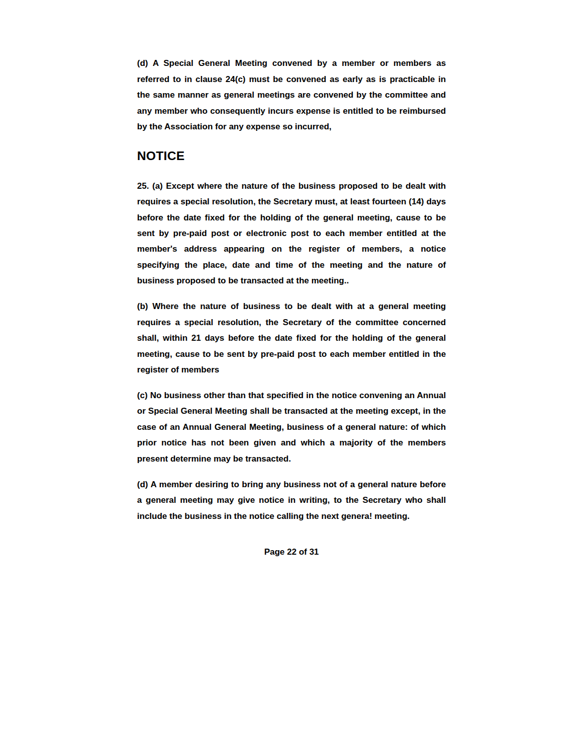(d) A Special General Meeting convened by a member or members as referred to in clause 24(c) must be convened as early as is practicable in the same manner as general meetings are convened by the committee and any member who consequently incurs expense is entitled to be reimbursed by the Association for any expense so incurred,
NOTICE
25. (a) Except where the nature of the business proposed to be dealt with requires a special resolution, the Secretary must, at least fourteen (14) days before the date fixed for the holding of the general meeting, cause to be sent by pre-paid post or electronic post to each member entitled at the member's address appearing on the register of members, a notice specifying the place, date and time of the meeting and the nature of business proposed to be transacted at the meeting..
(b) Where the nature of business to be dealt with at a general meeting requires a special resolution, the Secretary of the committee concerned shall, within 21 days before the date fixed for the holding of the general meeting, cause to be sent by pre-paid post to each member entitled in the register of members
(c) No business other than that specified in the notice convening an Annual or Special General Meeting shall be transacted at the meeting except, in the case of an Annual General Meeting, business of a general nature: of which prior notice has not been given and which a majority of the members present determine may be transacted.
(d) A member desiring to bring any business not of a general nature before a general meeting may give notice in writing, to the Secretary who shall include the business in the notice calling the next genera! meeting.
Page 22 of 31